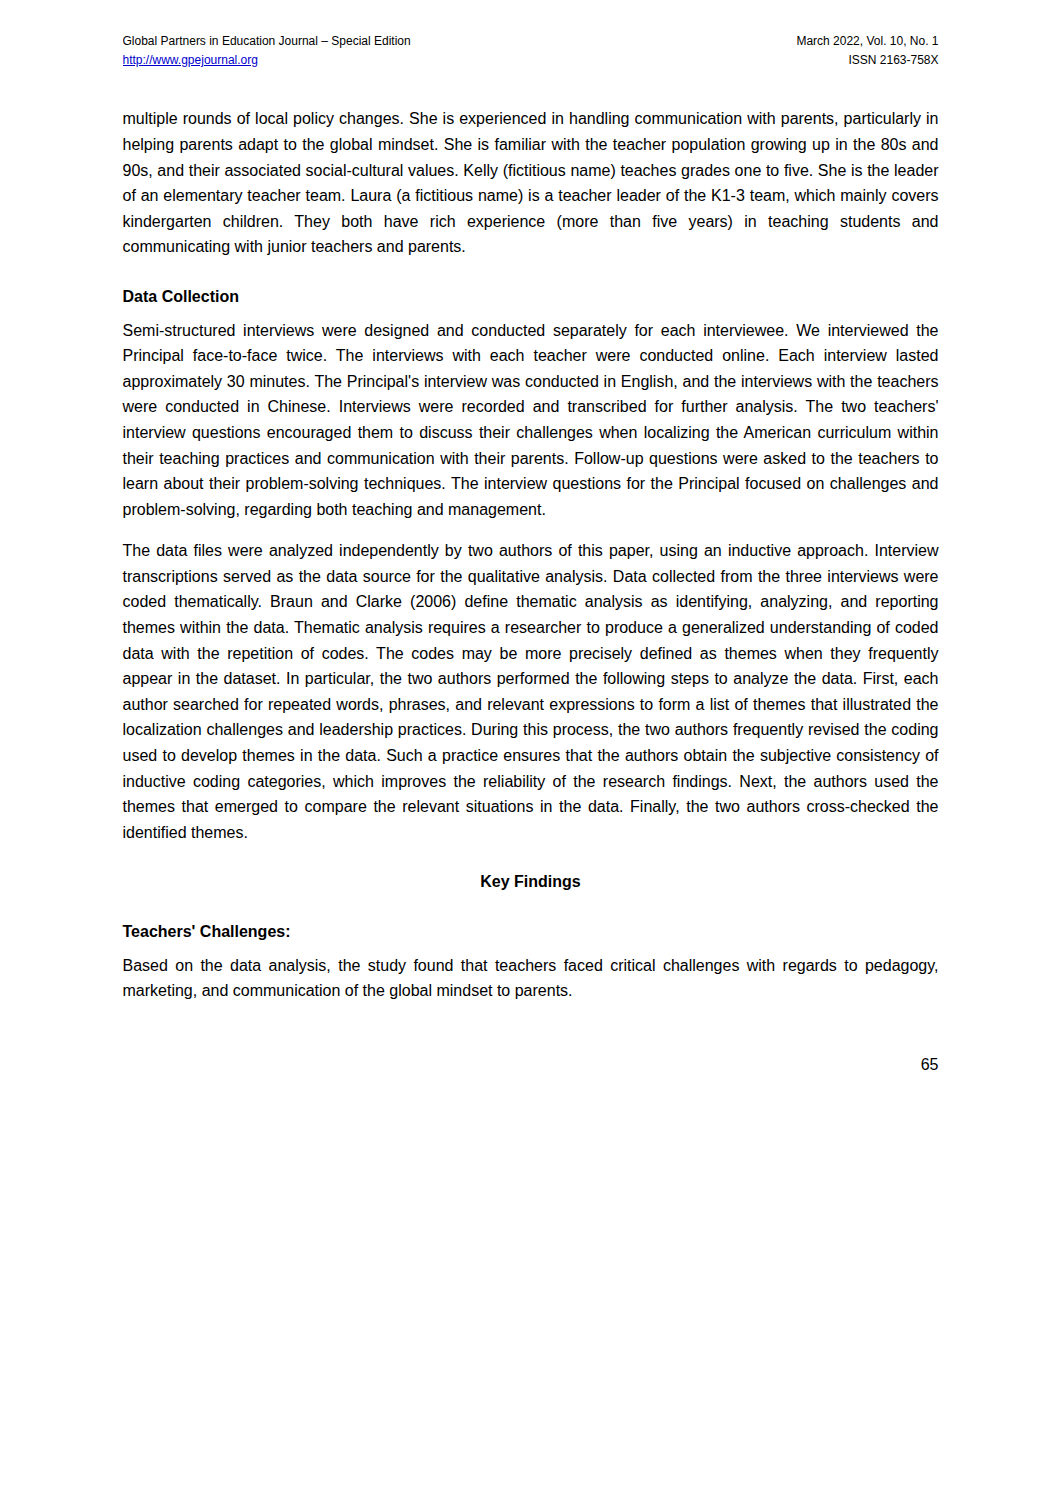Global Partners in Education Journal – Special Edition
http://www.gpejournal.org
March 2022, Vol. 10, No. 1
ISSN 2163-758X
multiple rounds of local policy changes. She is experienced in handling communication with parents, particularly in helping parents adapt to the global mindset. She is familiar with the teacher population growing up in the 80s and 90s, and their associated social-cultural values. Kelly (fictitious name) teaches grades one to five. She is the leader of an elementary teacher team. Laura (a fictitious name) is a teacher leader of the K1-3 team, which mainly covers kindergarten children. They both have rich experience (more than five years) in teaching students and communicating with junior teachers and parents.
Data Collection
Semi-structured interviews were designed and conducted separately for each interviewee. We interviewed the Principal face-to-face twice. The interviews with each teacher were conducted online. Each interview lasted approximately 30 minutes. The Principal's interview was conducted in English, and the interviews with the teachers were conducted in Chinese. Interviews were recorded and transcribed for further analysis. The two teachers' interview questions encouraged them to discuss their challenges when localizing the American curriculum within their teaching practices and communication with their parents. Follow-up questions were asked to the teachers to learn about their problem-solving techniques. The interview questions for the Principal focused on challenges and problem-solving, regarding both teaching and management.
The data files were analyzed independently by two authors of this paper, using an inductive approach. Interview transcriptions served as the data source for the qualitative analysis. Data collected from the three interviews were coded thematically. Braun and Clarke (2006) define thematic analysis as identifying, analyzing, and reporting themes within the data. Thematic analysis requires a researcher to produce a generalized understanding of coded data with the repetition of codes. The codes may be more precisely defined as themes when they frequently appear in the dataset. In particular, the two authors performed the following steps to analyze the data. First, each author searched for repeated words, phrases, and relevant expressions to form a list of themes that illustrated the localization challenges and leadership practices. During this process, the two authors frequently revised the coding used to develop themes in the data. Such a practice ensures that the authors obtain the subjective consistency of inductive coding categories, which improves the reliability of the research findings. Next, the authors used the themes that emerged to compare the relevant situations in the data. Finally, the two authors cross-checked the identified themes.
Key Findings
Teachers' Challenges:
Based on the data analysis, the study found that teachers faced critical challenges with regards to pedagogy, marketing, and communication of the global mindset to parents.
65